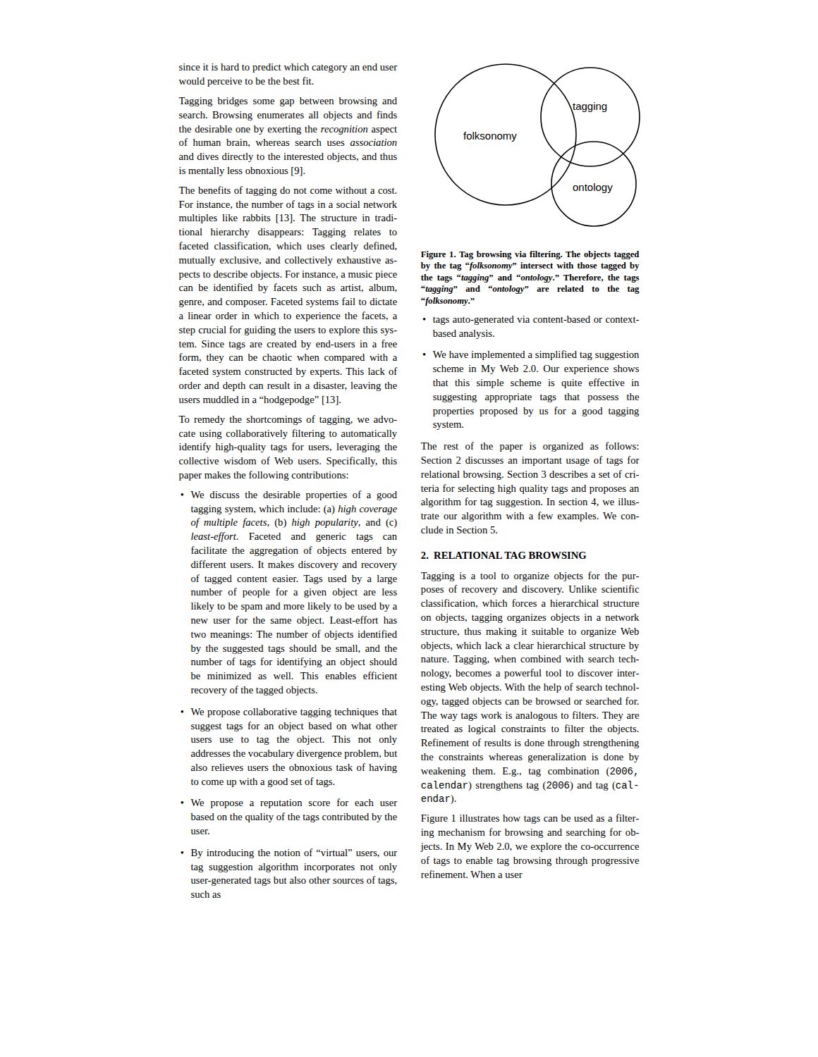since it is hard to predict which category an end user would perceive to be the best fit.
Tagging bridges some gap between browsing and search. Browsing enumerates all objects and finds the desirable one by exerting the recognition aspect of human brain, whereas search uses association and dives directly to the interested objects, and thus is mentally less obnoxious [9].
The benefits of tagging do not come without a cost. For instance, the number of tags in a social network multiples like rabbits [13]. The structure in traditional hierarchy disappears: Tagging relates to faceted classification, which uses clearly defined, mutually exclusive, and collectively exhaustive aspects to describe objects. For instance, a music piece can be identified by facets such as artist, album, genre, and composer. Faceted systems fail to dictate a linear order in which to experience the facets, a step crucial for guiding the users to explore this system. Since tags are created by end-users in a free form, they can be chaotic when compared with a faceted system constructed by experts. This lack of order and depth can result in a disaster, leaving the users muddled in a “hodgepodge” [13].
To remedy the shortcomings of tagging, we advocate using collaboratively filtering to automatically identify high-quality tags for users, leveraging the collective wisdom of Web users. Specifically, this paper makes the following contributions:
We discuss the desirable properties of a good tagging system, which include: (a) high coverage of multiple facets, (b) high popularity, and (c) least-effort. Faceted and generic tags can facilitate the aggregation of objects entered by different users. It makes discovery and recovery of tagged content easier. Tags used by a large number of people for a given object are less likely to be spam and more likely to be used by a new user for the same object. Least-effort has two meanings: The number of objects identified by the suggested tags should be small, and the number of tags for identifying an object should be minimized as well. This enables efficient recovery of the tagged objects.
We propose collaborative tagging techniques that suggest tags for an object based on what other users use to tag the object. This not only addresses the vocabulary divergence problem, but also relieves users the obnoxious task of having to come up with a good set of tags.
We propose a reputation score for each user based on the quality of the tags contributed by the user.
By introducing the notion of “virtual” users, our tag suggestion algorithm incorporates not only user-generated tags but also other sources of tags, such as
folksonomy tagging ontology
Figure 1. Tag browsing via filtering. The objects tagged by the tag “folksonomy” intersect with those tagged by the tags “tagging” and “ontology.” Therefore, the tags “tagging” and “ontology” are related to the tag “folksonomy.”
tags auto-generated via content-based or context-based analysis.
We have implemented a simplified tag suggestion scheme in My Web 2.0. Our experience shows that this simple scheme is quite effective in suggesting appropriate tags that possess the properties proposed by us for a good tagging system.
The rest of the paper is organized as follows: Section 2 discusses an important usage of tags for relational browsing. Section 3 describes a set of criteria for selecting high quality tags and proposes an algorithm for tag suggestion. In section 4, we illustrate our algorithm with a few examples. We conclude in Section 5.
2. Relational Tag Browsing
Tagging is a tool to organize objects for the purposes of recovery and discovery. Unlike scientific classification, which forces a hierarchical structure on objects, tagging organizes objects in a network structure, thus making it suitable to organize Web objects, which lack a clear hierarchical structure by nature. Tagging, when combined with search technology, becomes a powerful tool to discover interesting Web objects. With the help of search technology, tagged objects can be browsed or searched for. The way tags work is analogous to filters. They are treated as logical constraints to filter the objects. Refinement of results is done through strengthening the constraints whereas generalization is done by weakening them. E.g., tag combination (2006, calendar) strengthens tag (2006) and tag (calendar).
Figure 1 illustrates how tags can be used as a filtering mechanism for browsing and searching for objects. In My Web 2.0, we explore the co-occurrence of tags to enable tag browsing through progressive refinement. When a user